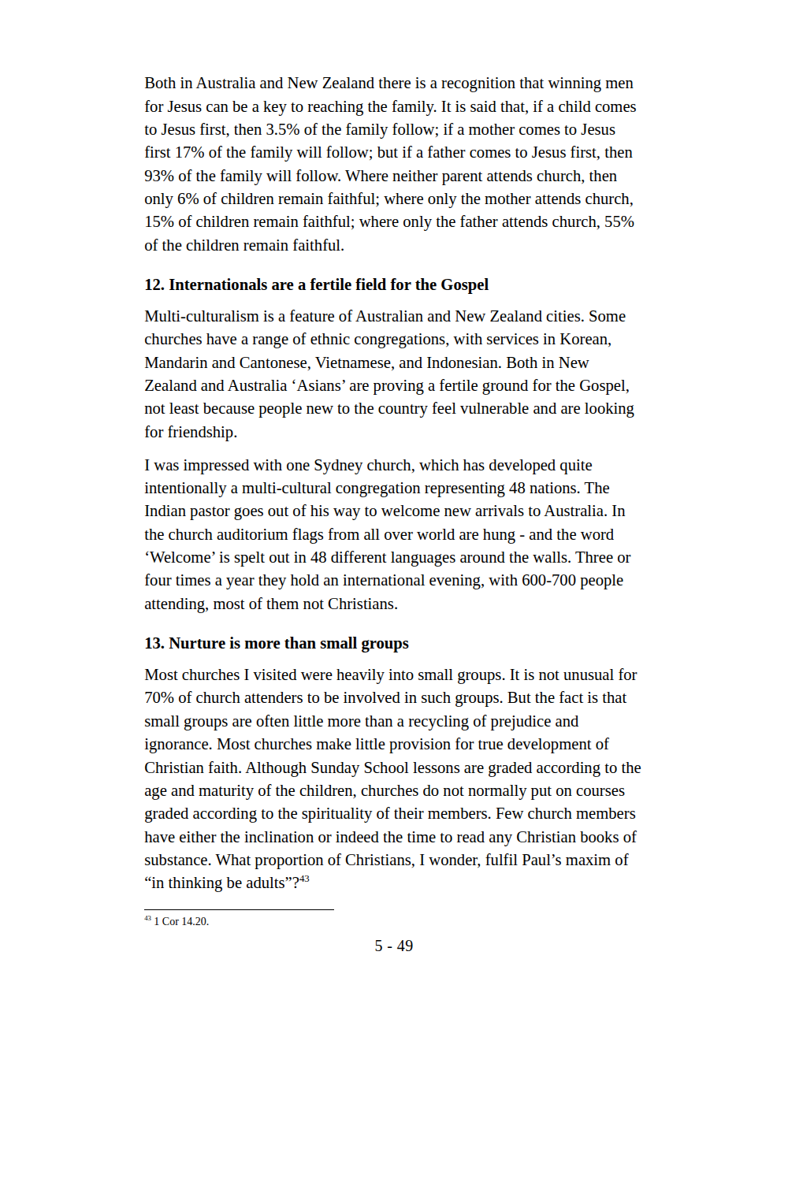Both in Australia and New Zealand there is a recognition that winning men for Jesus can be a key to reaching the family. It is said that, if a child comes to Jesus first, then 3.5% of the family follow; if a mother comes to Jesus first 17% of the family will follow; but if a father comes to Jesus first, then 93% of the family will follow. Where neither parent attends church, then only 6% of children remain faithful; where only the mother attends church, 15% of children remain faithful; where only the father attends church, 55% of the children remain faithful.
12. Internationals are a fertile field for the Gospel
Multi-culturalism is a feature of Australian and New Zealand cities. Some churches have a range of ethnic congregations, with services in Korean, Mandarin and Cantonese, Vietnamese, and Indonesian. Both in New Zealand and Australia ‘Asians’ are proving a fertile ground for the Gospel, not least because people new to the country feel vulnerable and are looking for friendship.
I was impressed with one Sydney church, which has developed quite intentionally a multi-cultural congregation representing 48 nations. The Indian pastor goes out of his way to welcome new arrivals to Australia. In the church auditorium flags from all over world are hung - and the word ‘Welcome’ is spelt out in 48 different languages around the walls. Three or four times a year they hold an international evening, with 600-700 people attending, most of them not Christians.
13. Nurture is more than small groups
Most churches I visited were heavily into small groups. It is not unusual for 70% of church attenders to be involved in such groups. But the fact is that small groups are often little more than a recycling of prejudice and ignorance. Most churches make little provision for true development of Christian faith. Although Sunday School lessons are graded according to the age and maturity of the children, churches do not normally put on courses graded according to the spirituality of their members. Few church members have either the inclination or indeed the time to read any Christian books of substance. What proportion of Christians, I wonder, fulfil Paul’s maxim of “in thinking be adults”?43
43 1 Cor 14.20.
5 - 49